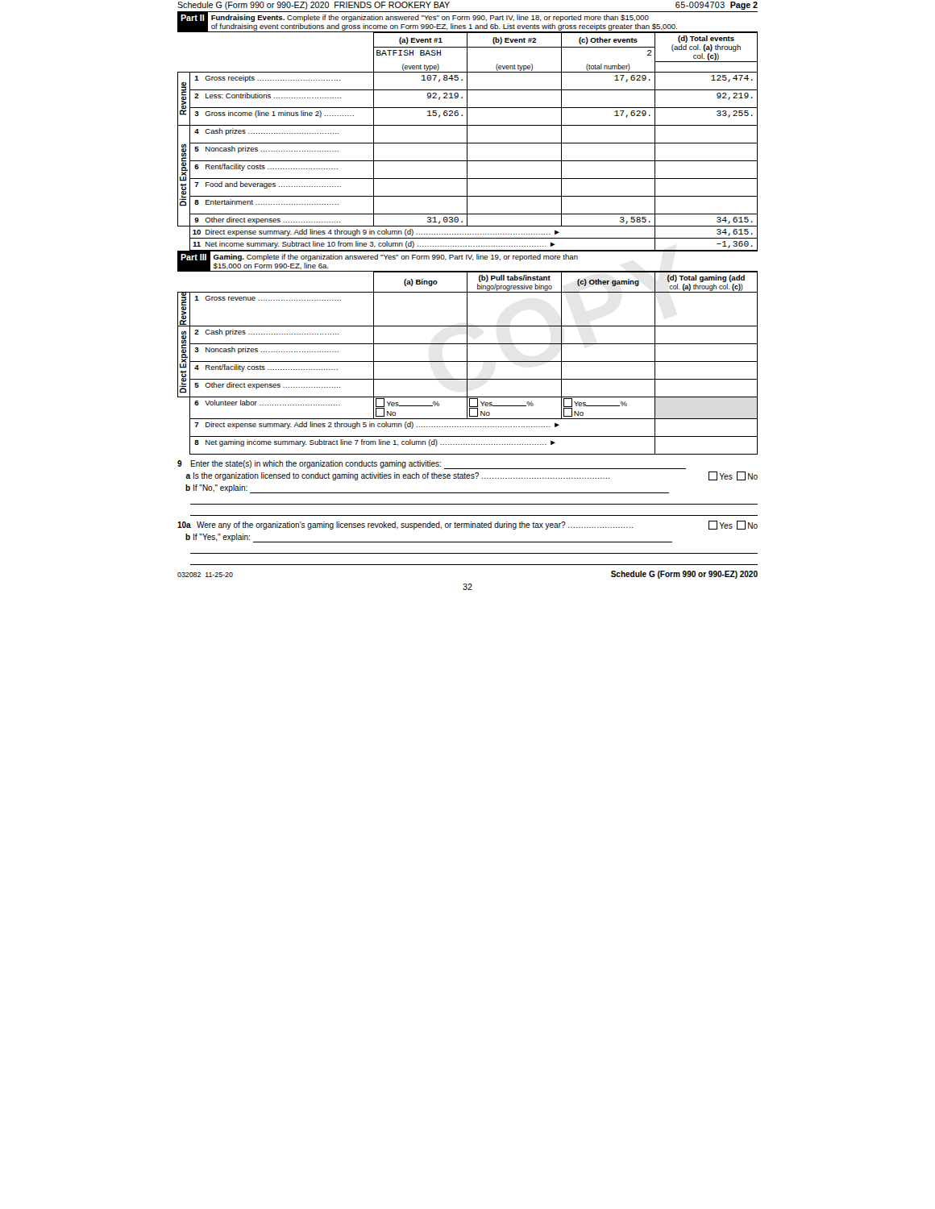COPY
Schedule G (Form 990 or 990-EZ) 2020 FRIENDS OF ROOKERY BAY
65-0094703 Page 2
Part II
Fundraising Events. Complete if the organization answered "Yes" on Form 990, Part IV, line 18, or reported more than $15,000
of fundraising event contributions and gross income on Form 990-EZ, lines 1 and 6b. List events with gross receipts greater than $5,000.
| | | (a) Event #1 | (b) Event #2 | (c) Other events | (d) Total events (add col. (a) through col. (c) ) |
| | BATFISH BASH | | 2 |
| | | (event type) | (event type) | (total number) | |
| Revenue | 1 | Gross receipts ................................. | 107,845. | | 17,629. | 125,474. |
| 2 | Less: Contributions ........................... | 92,219. | | | 92,219. |
| 3 | Gross income (line 1 minus line 2) ............ | 15,626. | | 17,629. | 33,255. |
| Direct Expenses | 4 | Cash prizes .................................... | | | | |
| 5 | Noncash prizes ............................... | | | | |
| 6 | Rent/facility costs ............................ | | | | |
| 7 | Food and beverages ......................... | | | | |
| 8 | Entertainment ................................. | | | | |
| 9 | Other direct expenses ....................... | 31,030. | | 3,585. | 34,615. |
| | 10 | Direct expense summary. Add lines 4 through 9 in column (d) ..................................................... ► | 34,615. |
| | 11 | Net income summary. Subtract line 10 from line 3, column (d) ................................................... ► | −1,360. |
Part III
Gaming. Complete if the organization answered "Yes" on Form 990, Part IV, line 19, or reported more than
$15,000 on Form 990-EZ, line 6a.
| | | (a) Bingo | (b) Pull tabs/instant bingo/progressive bingo | (c) Other gaming | (d) Total gaming (add col. (a) through col. (c) ) |
| Revenue | 1 | Gross revenue ................................. | | | | |
| Direct Expenses | 2 | Cash prizes .................................... | | | | |
| 3 | Noncash prizes ............................... | | | | |
| 4 | Rent/facility costs ............................ | | | | |
| 5 | Other direct expenses ....................... | | | | |
| | 6 | Volunteer labor ................................ | Yes % No | Yes % No | Yes % No | |
| | 7 | Direct expense summary. Add lines 2 through 5 in column (d) ..................................................... ► | |
| | 8 | Net gaming income summary. Subtract line 7 from line 1, column (d) .......................................... ► | |
9
Enter the state(s) in which the organization conducts gaming activities:
a
Is the organization licensed to conduct gaming activities in each of these states? .................................................
Yes No
b
If "No," explain:
10a
Were any of the organization's gaming licenses revoked, suspended, or terminated during the tax year? .........................
Yes No
b
If "Yes," explain:
032082 11-25-20
Schedule G (Form 990 or 990-EZ) 2020
32